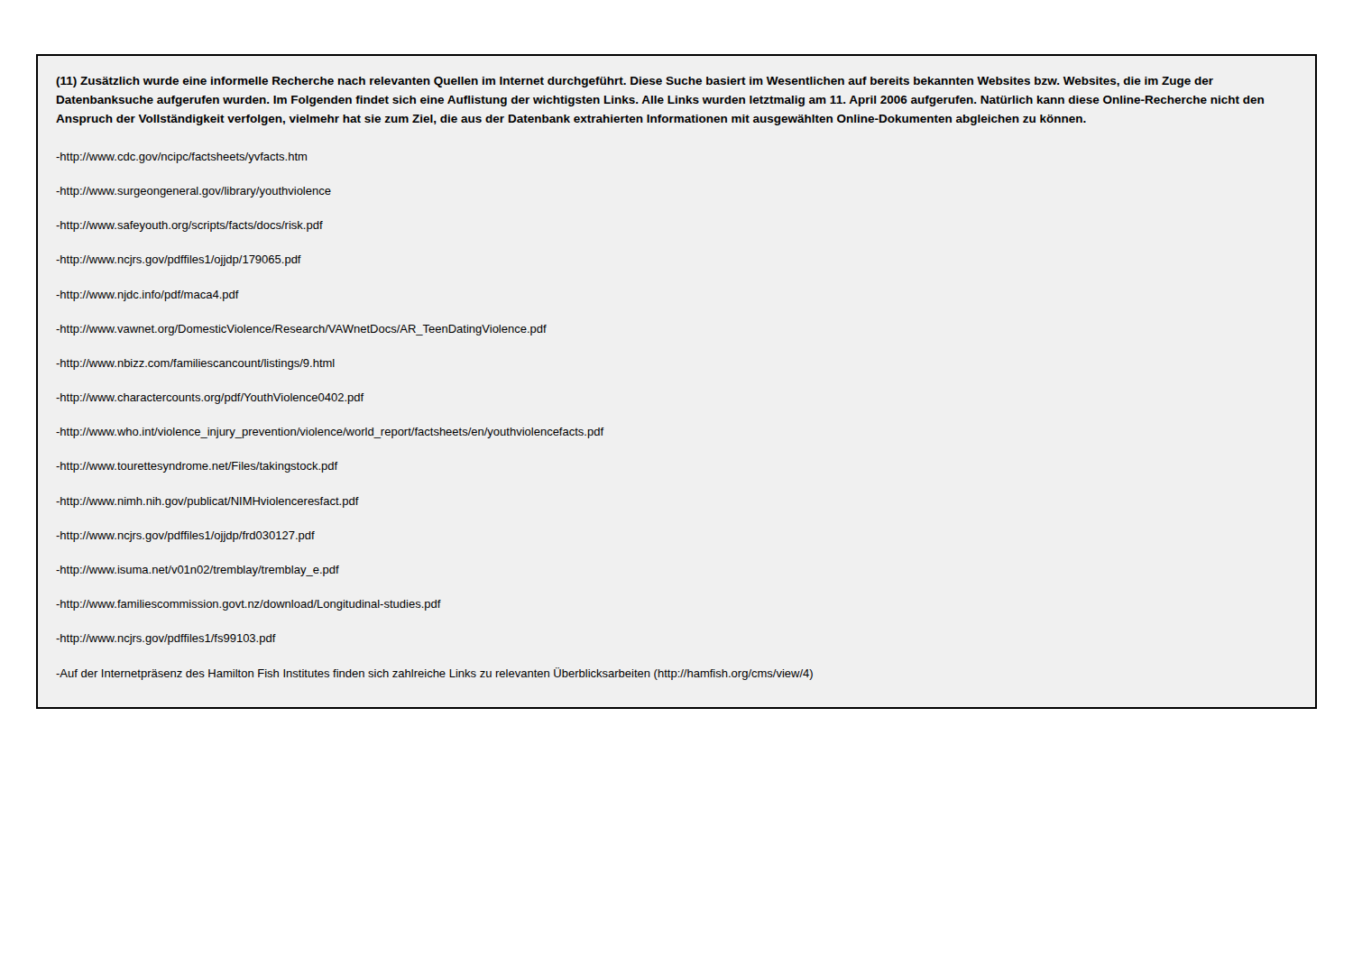(11) Zusätzlich wurde eine informelle Recherche nach relevanten Quellen im Internet durchgeführt. Diese Suche basiert im Wesentlichen auf bereits bekannten Websites bzw. Websites, die im Zuge der Datenbanksuche aufgerufen wurden. Im Folgenden findet sich eine Auflistung der wichtigsten Links. Alle Links wurden letztmalig am 11. April 2006 aufgerufen. Natürlich kann diese Online-Recherche nicht den Anspruch der Vollständigkeit verfolgen, vielmehr hat sie zum Ziel, die aus der Datenbank extrahierten Informationen mit ausgewählten Online-Dokumenten abgleichen zu können.
-http://www.cdc.gov/ncipc/factsheets/yvfacts.htm
-http://www.surgeongeneral.gov/library/youthviolence
-http://www.safeyouth.org/scripts/facts/docs/risk.pdf
-http://www.ncjrs.gov/pdffiles1/ojjdp/179065.pdf
-http://www.njdc.info/pdf/maca4.pdf
-http://www.vawnet.org/DomesticViolence/Research/VAWnetDocs/AR_TeenDatingViolence.pdf
-http://www.nbizz.com/familiescancount/listings/9.html
-http://www.charactercounts.org/pdf/YouthViolence0402.pdf
-http://www.who.int/violence_injury_prevention/violence/world_report/factsheets/en/youthviolencefacts.pdf
-http://www.tourettesyndrome.net/Files/takingstock.pdf
-http://www.nimh.nih.gov/publicat/NIMHviolenceresfact.pdf
-http://www.ncjrs.gov/pdffiles1/ojjdp/frd030127.pdf
-http://www.isuma.net/v01n02/tremblay/tremblay_e.pdf
-http://www.familiescommission.govt.nz/download/Longitudinal-studies.pdf
-http://www.ncjrs.gov/pdffiles1/fs99103.pdf
-Auf der Internetpräsenz des Hamilton Fish Institutes finden sich zahlreiche Links zu relevanten Überblicksarbeiten (http://hamfish.org/cms/view/4)